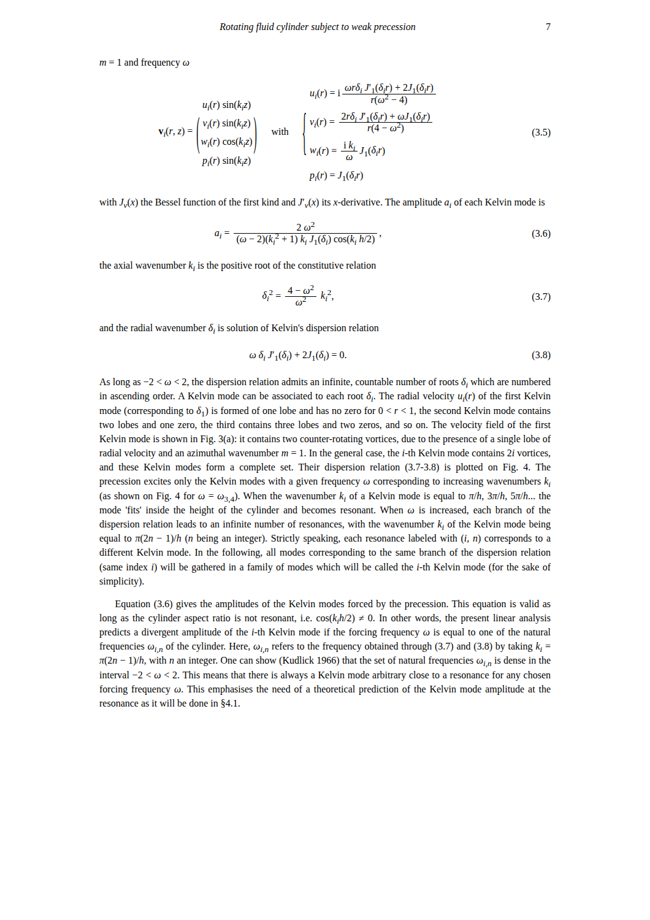Rotating fluid cylinder subject to weak precession 7
m = 1 and frequency ω
vi(r, z) = ( ui(r) sin(kiz) vi(r) sin(kiz) wi(r) cos(kiz) pi(r) sin(kiz) ) with { ui(r) = iωrδi J′1(δir) + 2J1(δir) r(ω2 − 4) vi(r) = 2rδi J′1(δir) + ωJ1(δir) r(4 − ω2) wi(r) = i ki ω J1(δir) pi(r) = J1(δir)
(3.5)
with Jν(x) the Bessel function of the first kind and J′ν(x) its x-derivative. The amplitude ai of each Kelvin mode is
ai = 2 ω2 (ω − 2)(ki2 + 1) ki J1(δi) cos(ki h/2) ,
(3.6)
the axial wavenumber ki is the positive root of the constitutive relation
δi2 = 4 − ω2 ω2 ki2,
(3.7)
and the radial wavenumber δi is solution of Kelvin's dispersion relation
ω δi J′1(δi) + 2J1(δi) = 0.
(3.8)
As long as −2 < ω < 2, the dispersion relation admits an infinite, countable number of roots δi which are numbered in ascending order. A Kelvin mode can be associated to each root δi. The radial velocity ui(r) of the first Kelvin mode (corresponding to δ1) is formed of one lobe and has no zero for 0 < r < 1, the second Kelvin mode contains two lobes and one zero, the third contains three lobes and two zeros, and so on. The velocity field of the first Kelvin mode is shown in Fig. 3(a): it contains two counter-rotating vortices, due to the presence of a single lobe of radial velocity and an azimuthal wavenumber m = 1. In the general case, the i-th Kelvin mode contains 2i vortices, and these Kelvin modes form a complete set. Their dispersion relation (3.7-3.8) is plotted on Fig. 4. The precession excites only the Kelvin modes with a given frequency ω corresponding to increasing wavenumbers ki (as shown on Fig. 4 for ω = ω3,4). When the wavenumber ki of a Kelvin mode is equal to π/h, 3π/h, 5π/h... the mode 'fits' inside the height of the cylinder and becomes resonant. When ω is increased, each branch of the dispersion relation leads to an infinite number of resonances, with the wavenumber ki of the Kelvin mode being equal to π(2n − 1)/h (n being an integer). Strictly speaking, each resonance labeled with (i, n) corresponds to a different Kelvin mode. In the following, all modes corresponding to the same branch of the dispersion relation (same index i) will be gathered in a family of modes which will be called the i-th Kelvin mode (for the sake of simplicity).
Equation (3.6) gives the amplitudes of the Kelvin modes forced by the precession. This equation is valid as long as the cylinder aspect ratio is not resonant, i.e. cos(kih/2) ≠ 0. In other words, the present linear analysis predicts a divergent amplitude of the i-th Kelvin mode if the forcing frequency ω is equal to one of the natural frequencies ωi,n of the cylinder. Here, ωi,n refers to the frequency obtained through (3.7) and (3.8) by taking ki = π(2n − 1)/h, with n an integer. One can show (Kudlick 1966) that the set of natural frequencies ωi,n is dense in the interval −2 < ω < 2. This means that there is always a Kelvin mode arbitrary close to a resonance for any chosen forcing frequency ω. This emphasises the need of a theoretical prediction of the Kelvin mode amplitude at the resonance as it will be done in §4.1.